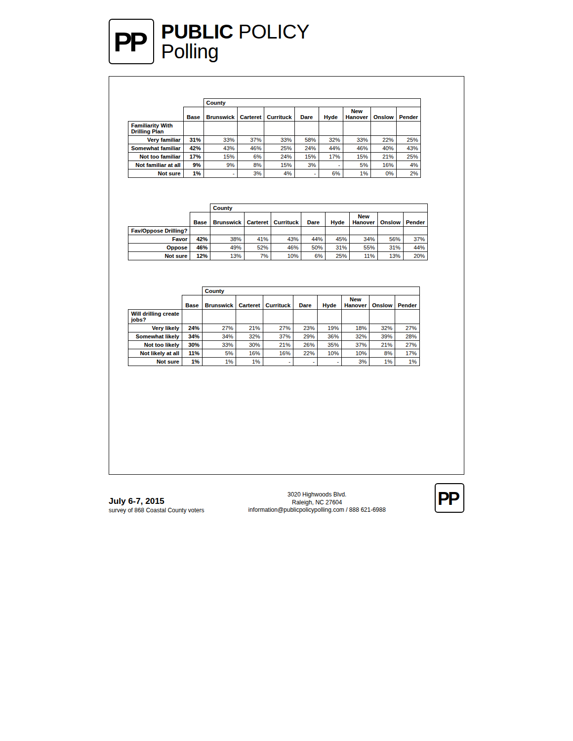P P
PUBLIC POLICY
Polling
| | | County |
| | Base | Brunswick | Carteret | Currituck | Dare | Hyde | New Hanover | Onslow | Pender |
| Familiarity With Drilling Plan | | | | | | | | | |
| Very familiar | 31% | 33% | 37% | 33% | 58% | 32% | 33% | 22% | 25% |
| Somewhat familiar | 42% | 43% | 46% | 25% | 24% | 44% | 46% | 40% | 43% |
| Not too familiar | 17% | 15% | 6% | 24% | 15% | 17% | 15% | 21% | 25% |
| Not familiar at all | 9% | 9% | 8% | 15% | 3% | - | 5% | 16% | 4% |
| Not sure | 1% | - | 3% | 4% | - | 6% | 1% | 0% | 2% |
| | | County |
| | Base | Brunswick | Carteret | Currituck | Dare | Hyde | New Hanover | Onslow | Pender |
| Fav/Oppose Drilling? | | | | | | | | | |
| Favor | 42% | 38% | 41% | 43% | 44% | 45% | 34% | 56% | 37% |
| Oppose | 46% | 49% | 52% | 46% | 50% | 31% | 55% | 31% | 44% |
| Not sure | 12% | 13% | 7% | 10% | 6% | 25% | 11% | 13% | 20% |
| | | County |
| | Base | Brunswick | Carteret | Currituck | Dare | Hyde | New Hanover | Onslow | Pender |
| Will drilling create jobs? | | | | | | | | | |
| Very likely | 24% | 27% | 21% | 27% | 23% | 19% | 18% | 32% | 27% |
| Somewhat likely | 34% | 34% | 32% | 37% | 29% | 36% | 32% | 39% | 28% |
| Not too likely | 30% | 33% | 30% | 21% | 26% | 35% | 37% | 21% | 27% |
| Not likely at all | 11% | 5% | 16% | 16% | 22% | 10% | 10% | 8% | 17% |
| Not sure | 1% | 1% | 1% | - | - | - | 3% | 1% | 1% |
July 6-7, 2015
survey of 868 Coastal County voters
3020 Highwoods Blvd.
Raleigh, NC 27604
information@publicpolicypolling.com / 888 621-6988
P P